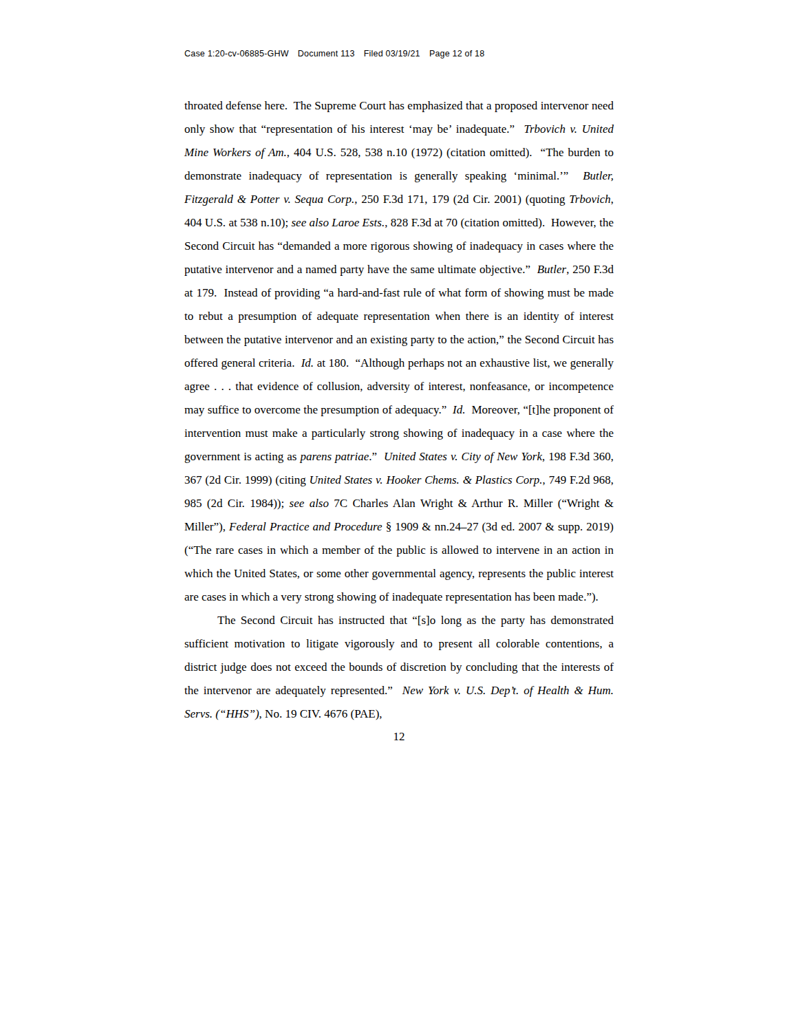Case 1:20-cv-06885-GHW Document 113 Filed 03/19/21 Page 12 of 18
throated defense here. The Supreme Court has emphasized that a proposed intervenor need only show that “representation of his interest ‘may be’ inadequate.” Trbovich v. United Mine Workers of Am., 404 U.S. 528, 538 n.10 (1972) (citation omitted). “The burden to demonstrate inadequacy of representation is generally speaking ‘minimal.’” Butler, Fitzgerald & Potter v. Sequa Corp., 250 F.3d 171, 179 (2d Cir. 2001) (quoting Trbovich, 404 U.S. at 538 n.10); see also Laroe Ests., 828 F.3d at 70 (citation omitted). However, the Second Circuit has “demanded a more rigorous showing of inadequacy in cases where the putative intervenor and a named party have the same ultimate objective.” Butler, 250 F.3d at 179. Instead of providing “a hard-and-fast rule of what form of showing must be made to rebut a presumption of adequate representation when there is an identity of interest between the putative intervenor and an existing party to the action,” the Second Circuit has offered general criteria. Id. at 180. “Although perhaps not an exhaustive list, we generally agree . . . that evidence of collusion, adversity of interest, nonfeasance, or incompetence may suffice to overcome the presumption of adequacy.” Id. Moreover, “[t]he proponent of intervention must make a particularly strong showing of inadequacy in a case where the government is acting as parens patriae.” United States v. City of New York, 198 F.3d 360, 367 (2d Cir. 1999) (citing United States v. Hooker Chems. & Plastics Corp., 749 F.2d 968, 985 (2d Cir. 1984)); see also 7C Charles Alan Wright & Arthur R. Miller (“Wright & Miller”), Federal Practice and Procedure § 1909 & nn.24–27 (3d ed. 2007 & supp. 2019) (“The rare cases in which a member of the public is allowed to intervene in an action in which the United States, or some other governmental agency, represents the public interest are cases in which a very strong showing of inadequate representation has been made.”).
The Second Circuit has instructed that “[s]o long as the party has demonstrated sufficient motivation to litigate vigorously and to present all colorable contentions, a district judge does not exceed the bounds of discretion by concluding that the interests of the intervenor are adequately represented.” New York v. U.S. Dep’t. of Health & Hum. Servs. (“HHS”), No. 19 CIV. 4676 (PAE),
12